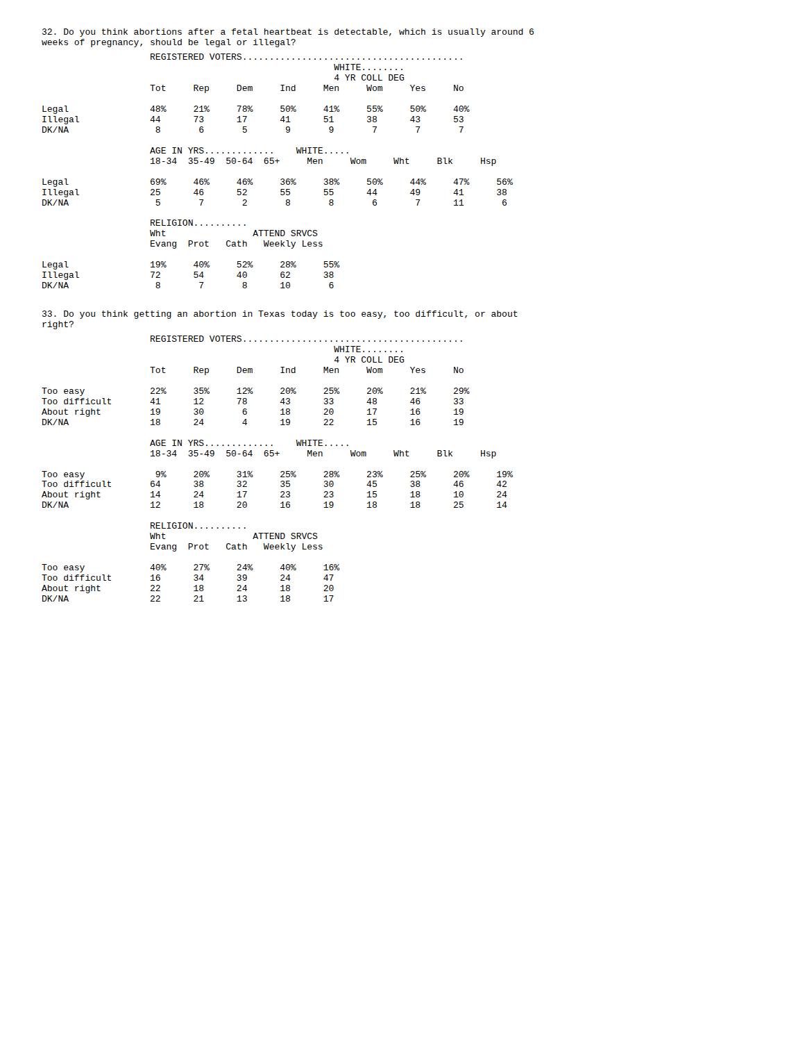32. Do you think abortions after a fetal heartbeat is detectable, which is usually around 6
weeks of pregnancy, should be legal or illegal?
                    REGISTERED VOTERS.........................................
                                                      WHITE........
                                                      4 YR COLL DEG
                    Tot     Rep     Dem     Ind     Men     Wom     Yes     No

Legal               48%     21%     78%     50%     41%     55%     50%     40%
Illegal             44      73      17      41      51      38      43      53
DK/NA                8       6       5       9       9       7       7       7

                    AGE IN YRS.............    WHITE.....
                    18-34  35-49  50-64  65+     Men     Wom     Wht     Blk     Hsp

Legal               69%     46%     46%     36%     38%     50%     44%     47%     56%
Illegal             25      46      52      55      55      44      49      41      38
DK/NA                5       7       2       8       8       6       7      11       6

                    RELIGION..........
                    Wht                ATTEND SRVCS
                    Evang  Prot   Cath   Weekly Less

Legal               19%     40%     52%     28%     55%
Illegal             72      54      40      62      38
DK/NA                8       7       8      10       6
33. Do you think getting an abortion in Texas today is too easy, too difficult, or about
right?
                    REGISTERED VOTERS.........................................
                                                      WHITE........
                                                      4 YR COLL DEG
                    Tot     Rep     Dem     Ind     Men     Wom     Yes     No

Too easy            22%     35%     12%     20%     25%     20%     21%     29%
Too difficult       41      12      78      43      33      48      46      33
About right         19      30       6      18      20      17      16      19
DK/NA               18      24       4      19      22      15      16      19

                    AGE IN YRS.............    WHITE.....
                    18-34  35-49  50-64  65+     Men     Wom     Wht     Blk     Hsp

Too easy             9%     20%     31%     25%     28%     23%     25%     20%     19%
Too difficult       64      38      32      35      30      45      38      46      42
About right         14      24      17      23      23      15      18      10      24
DK/NA               12      18      20      16      19      18      18      25      14

                    RELIGION..........
                    Wht                ATTEND SRVCS
                    Evang  Prot   Cath   Weekly Less

Too easy            40%     27%     24%     40%     16%
Too difficult       16      34      39      24      47
About right         22      18      24      18      20
DK/NA               22      21      13      18      17